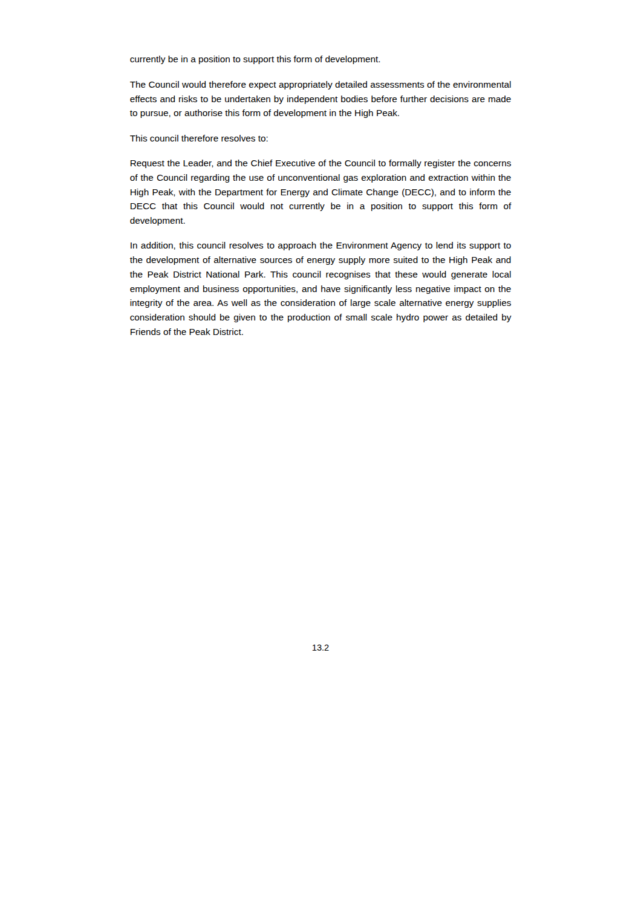currently be in a position to support this form of development.
The Council would therefore expect appropriately detailed assessments of the environmental effects and risks to be undertaken by independent bodies before further decisions are made to pursue, or authorise this form of development in the High Peak.
This council therefore resolves to:
Request the Leader, and the Chief Executive of the Council to formally register the concerns of the Council regarding the use of unconventional gas exploration and extraction within the High Peak, with the Department for Energy and Climate Change (DECC), and to inform the DECC that this Council would not currently be in a position to support this form of development.
In addition, this council resolves to approach the Environment Agency to lend its support to the development of alternative sources of energy supply more suited to the High Peak and the Peak District National Park. This council recognises that these would generate local employment and business opportunities, and have significantly less negative impact on the integrity of the area. As well as the consideration of large scale alternative energy supplies consideration should be given to the production of small scale hydro power as detailed by Friends of the Peak District.
13.2